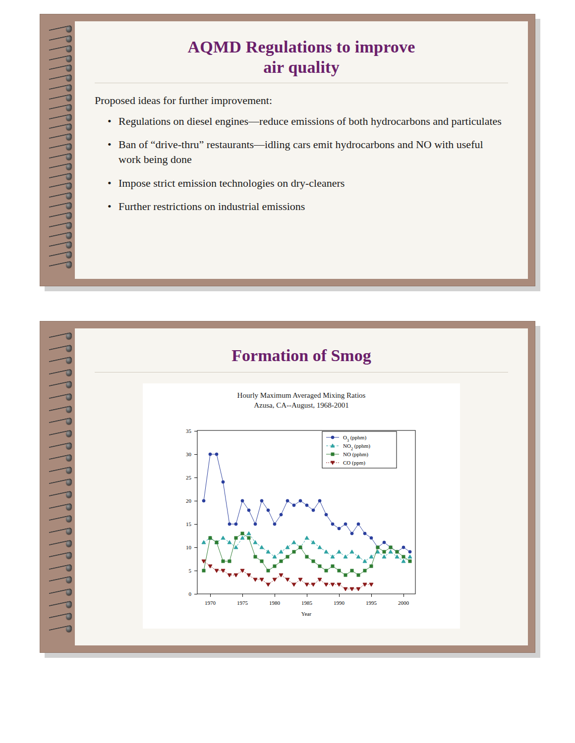AQMD Regulations to improve
air quality
Proposed ideas for further improvement:
Regulations on diesel engines—reduce emissions of both hydrocarbons and particulates
Ban of “drive-thru” restaurants—idling cars emit hydrocarbons and NO with useful work being done
Impose strict emission technologies on dry-cleaners
Further restrictions on industrial emissions
Formation of Smog
Hourly Maximum Averaged Mixing Ratios
Azusa, CA--August, 1968-2001
Hourly Maximum Averaged Mixing Ratios, Azusa, CA, August 1968-2001 0 5 10 15 20 25 30 35 1970 1975 1980 1985 1990 1995 2000 Year O3 (pphm) NO2 (pphm) NO (pphm) CO (ppm)